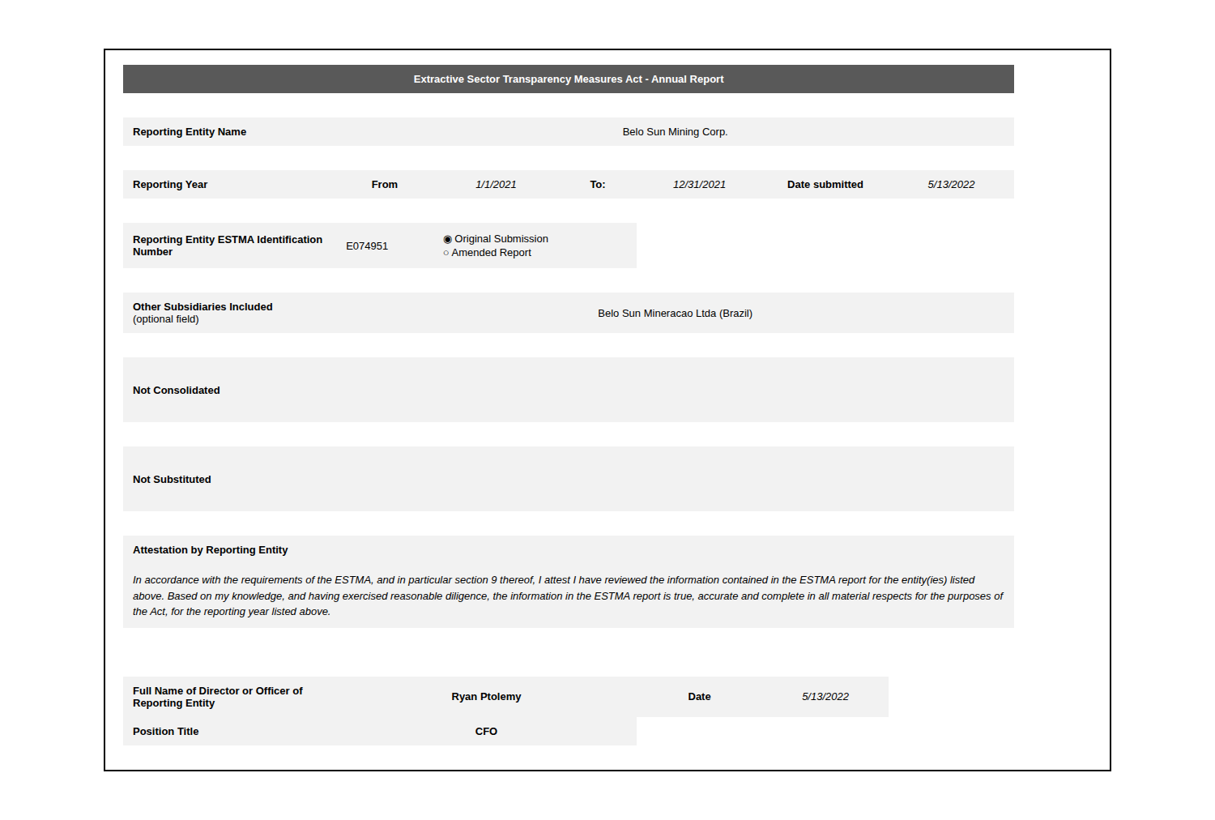| Extractive Sector Transparency Measures Act - Annual Report | |
| Reporting Entity Name | Belo Sun Mining Corp. | |
| Reporting Year | From | 1/1/2021 | To: | 12/31/2021 | Date submitted | 5/13/2022 | |
| Reporting Entity ESTMA Identification Number | E074951 | ◉ Original Submission ○ Amended Report | | | | |
| Other Subsidiaries Included (optional field) | Belo Sun Mineracao Ltda (Brazil) | |
| Not Consolidated | | |
| Not Substituted | | |
| Attestation by Reporting Entity | | |
| In accordance with the requirements of the ESTMA, and in particular section 9 thereof, I attest I have reviewed the information contained in the ESTMA report for the entity(ies) listed above. Based on my knowledge, and having exercised reasonable diligence, the information in the ESTMA report is true, accurate and complete in all material respects for the purposes of the Act, for the reporting year listed above. | |
| Full Name of Director or Officer of Reporting Entity | Ryan Ptolemy | Date | 5/13/2022 | | |
| Position Title | CFO | | | | |